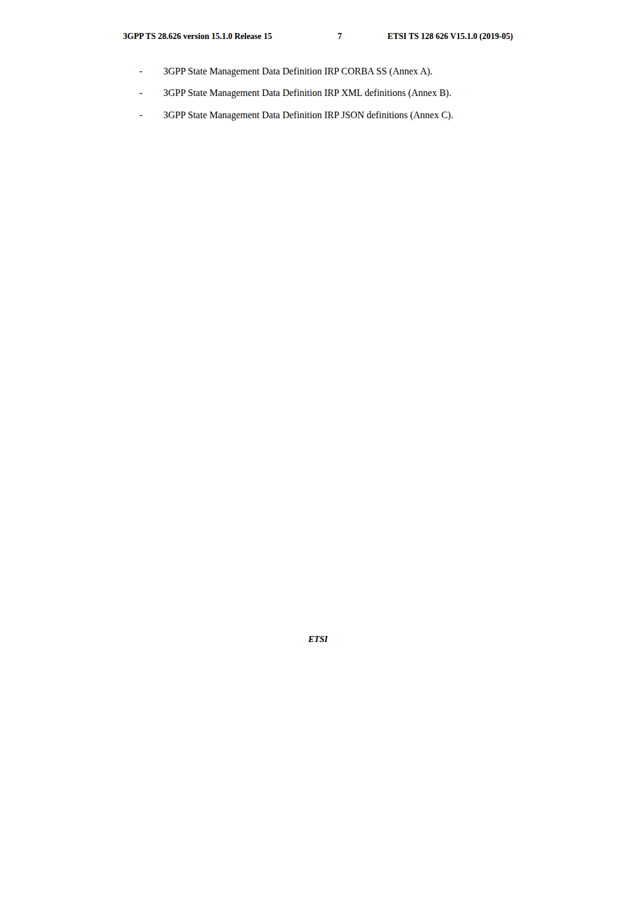3GPP TS 28.626 version 15.1.0 Release 15
7
ETSI TS 128 626 V15.1.0 (2019-05)
3GPP State Management Data Definition IRP CORBA SS (Annex A).
3GPP State Management Data Definition IRP XML definitions (Annex B).
3GPP State Management Data Definition IRP JSON definitions (Annex C).
ETSI